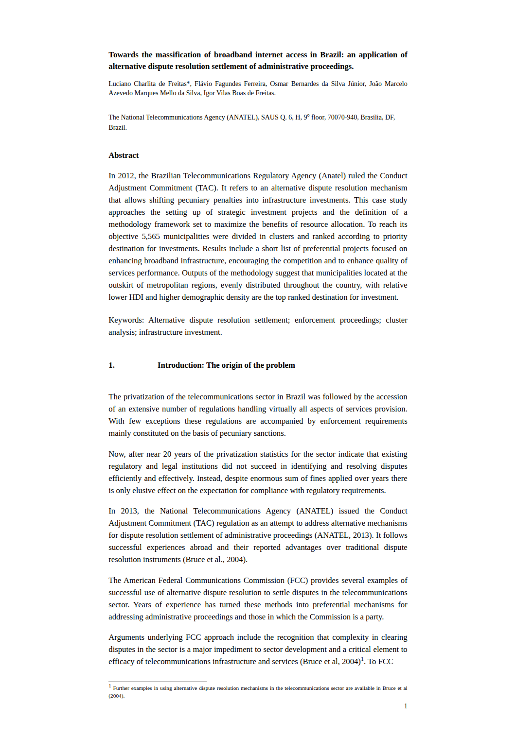Towards the massification of broadband internet access in Brazil: an application of alternative dispute resolution settlement of administrative proceedings.
Luciano Charlita de Freitas*, Flávio Fagundes Ferreira, Osmar Bernardes da Silva Júnior, João Marcelo Azevedo Marques Mello da Silva, Igor Vilas Boas de Freitas.
The National Telecommunications Agency (ANATEL), SAUS Q. 6, H, 9o floor, 70070-940, Brasília, DF, Brazil.
Abstract
In 2012, the Brazilian Telecommunications Regulatory Agency (Anatel) ruled the Conduct Adjustment Commitment (TAC). It refers to an alternative dispute resolution mechanism that allows shifting pecuniary penalties into infrastructure investments. This case study approaches the setting up of strategic investment projects and the definition of a methodology framework set to maximize the benefits of resource allocation. To reach its objective 5,565 municipalities were divided in clusters and ranked according to priority destination for investments. Results include a short list of preferential projects focused on enhancing broadband infrastructure, encouraging the competition and to enhance quality of services performance. Outputs of the methodology suggest that municipalities located at the outskirt of metropolitan regions, evenly distributed throughout the country, with relative lower HDI and higher demographic density are the top ranked destination for investment.
Keywords: Alternative dispute resolution settlement; enforcement proceedings; cluster analysis; infrastructure investment.
1. Introduction: The origin of the problem
The privatization of the telecommunications sector in Brazil was followed by the accession of an extensive number of regulations handling virtually all aspects of services provision. With few exceptions these regulations are accompanied by enforcement requirements mainly constituted on the basis of pecuniary sanctions.
Now, after near 20 years of the privatization statistics for the sector indicate that existing regulatory and legal institutions did not succeed in identifying and resolving disputes efficiently and effectively. Instead, despite enormous sum of fines applied over years there is only elusive effect on the expectation for compliance with regulatory requirements.
In 2013, the National Telecommunications Agency (ANATEL) issued the Conduct Adjustment Commitment (TAC) regulation as an attempt to address alternative mechanisms for dispute resolution settlement of administrative proceedings (ANATEL, 2013). It follows successful experiences abroad and their reported advantages over traditional dispute resolution instruments (Bruce et al., 2004).
The American Federal Communications Commission (FCC) provides several examples of successful use of alternative dispute resolution to settle disputes in the telecommunications sector. Years of experience has turned these methods into preferential mechanisms for addressing administrative proceedings and those in which the Commission is a party.
Arguments underlying FCC approach include the recognition that complexity in clearing disputes in the sector is a major impediment to sector development and a critical element to efficacy of telecommunications infrastructure and services (Bruce et al, 2004)1. To FCC
1 Further examples in using alternative dispute resolution mechanisms in the telecommunications sector are available in Bruce et al (2004).
1